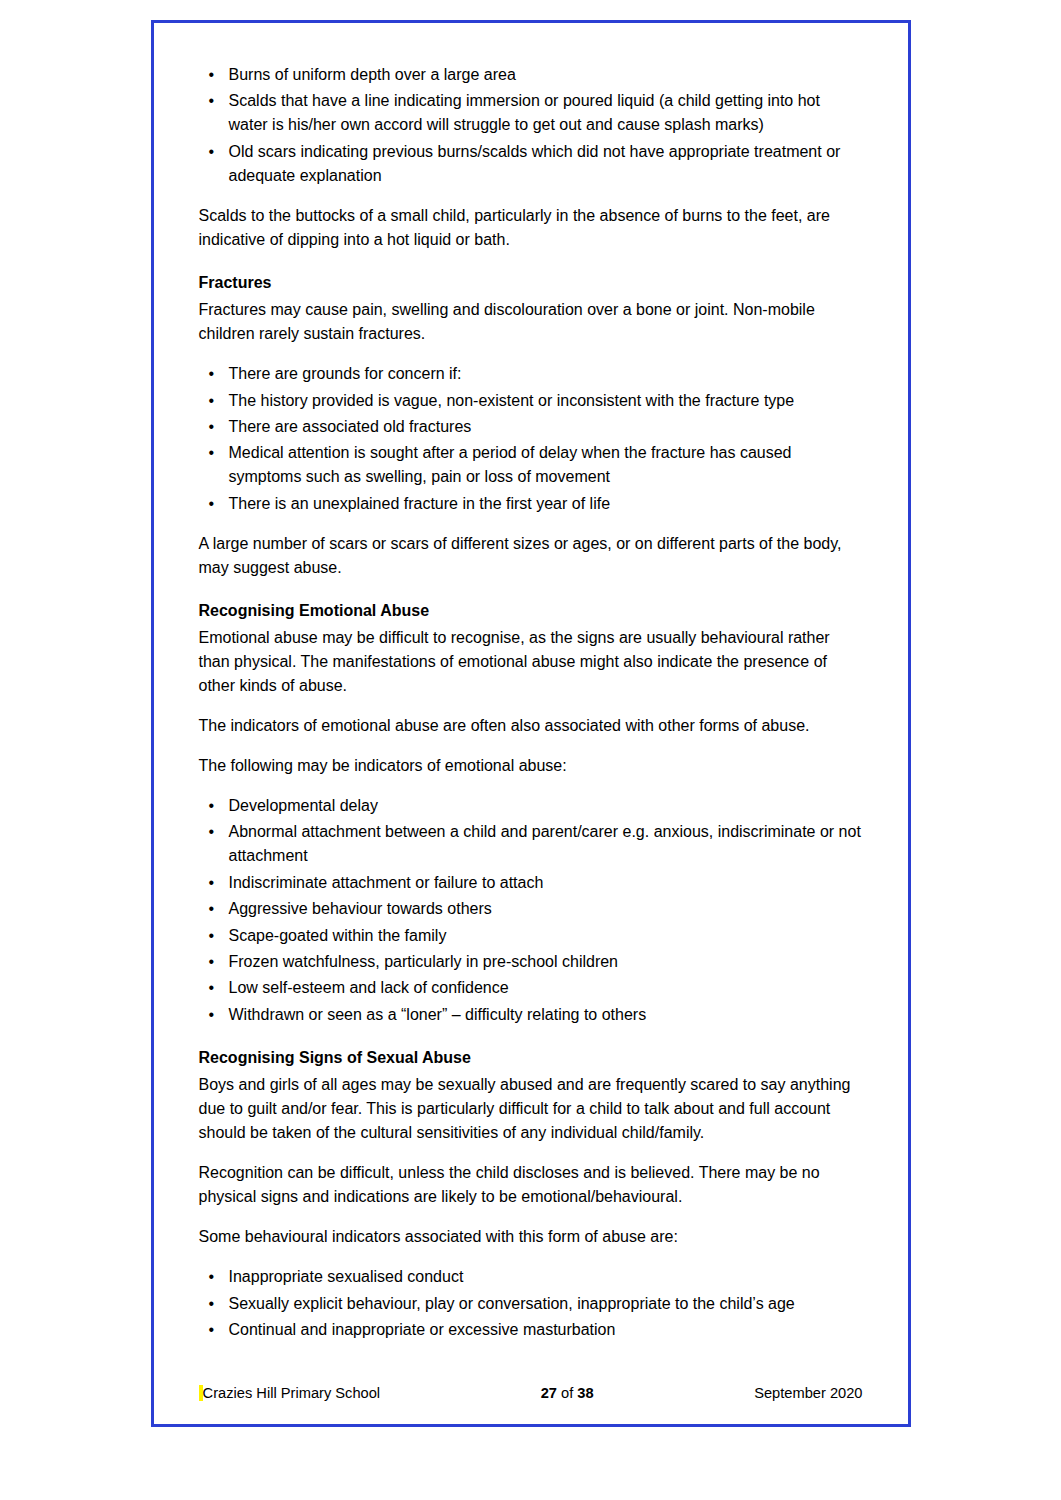Burns of uniform depth over a large area
Scalds that have a line indicating immersion or poured liquid (a child getting into hot water is his/her own accord will struggle to get out and cause splash marks)
Old scars indicating previous burns/scalds which did not have appropriate treatment or adequate explanation
Scalds to the buttocks of a small child, particularly in the absence of burns to the feet, are indicative of dipping into a hot liquid or bath.
Fractures
Fractures may cause pain, swelling and discolouration over a bone or joint. Non-mobile children rarely sustain fractures.
There are grounds for concern if:
The history provided is vague, non-existent or inconsistent with the fracture type
There are associated old fractures
Medical attention is sought after a period of delay when the fracture has caused symptoms such as swelling, pain or loss of movement
There is an unexplained fracture in the first year of life
A large number of scars or scars of different sizes or ages, or on different parts of the body, may suggest abuse.
Recognising Emotional Abuse
Emotional abuse may be difficult to recognise, as the signs are usually behavioural rather than physical. The manifestations of emotional abuse might also indicate the presence of other kinds of abuse.
The indicators of emotional abuse are often also associated with other forms of abuse.
The following may be indicators of emotional abuse:
Developmental delay
Abnormal attachment between a child and parent/carer e.g. anxious, indiscriminate or not attachment
Indiscriminate attachment or failure to attach
Aggressive behaviour towards others
Scape-goated within the family
Frozen watchfulness, particularly in pre-school children
Low self-esteem and lack of confidence
Withdrawn or seen as a “loner” – difficulty relating to others
Recognising Signs of Sexual Abuse
Boys and girls of all ages may be sexually abused and are frequently scared to say anything due to guilt and/or fear. This is particularly difficult for a child to talk about and full account should be taken of the cultural sensitivities of any individual child/family.
Recognition can be difficult, unless the child discloses and is believed. There may be no physical signs and indications are likely to be emotional/behavioural.
Some behavioural indicators associated with this form of abuse are:
Inappropriate sexualised conduct
Sexually explicit behaviour, play or conversation, inappropriate to the child’s age
Continual and inappropriate or excessive masturbation
Crazies Hill Primary School
27 of 38
September 2020